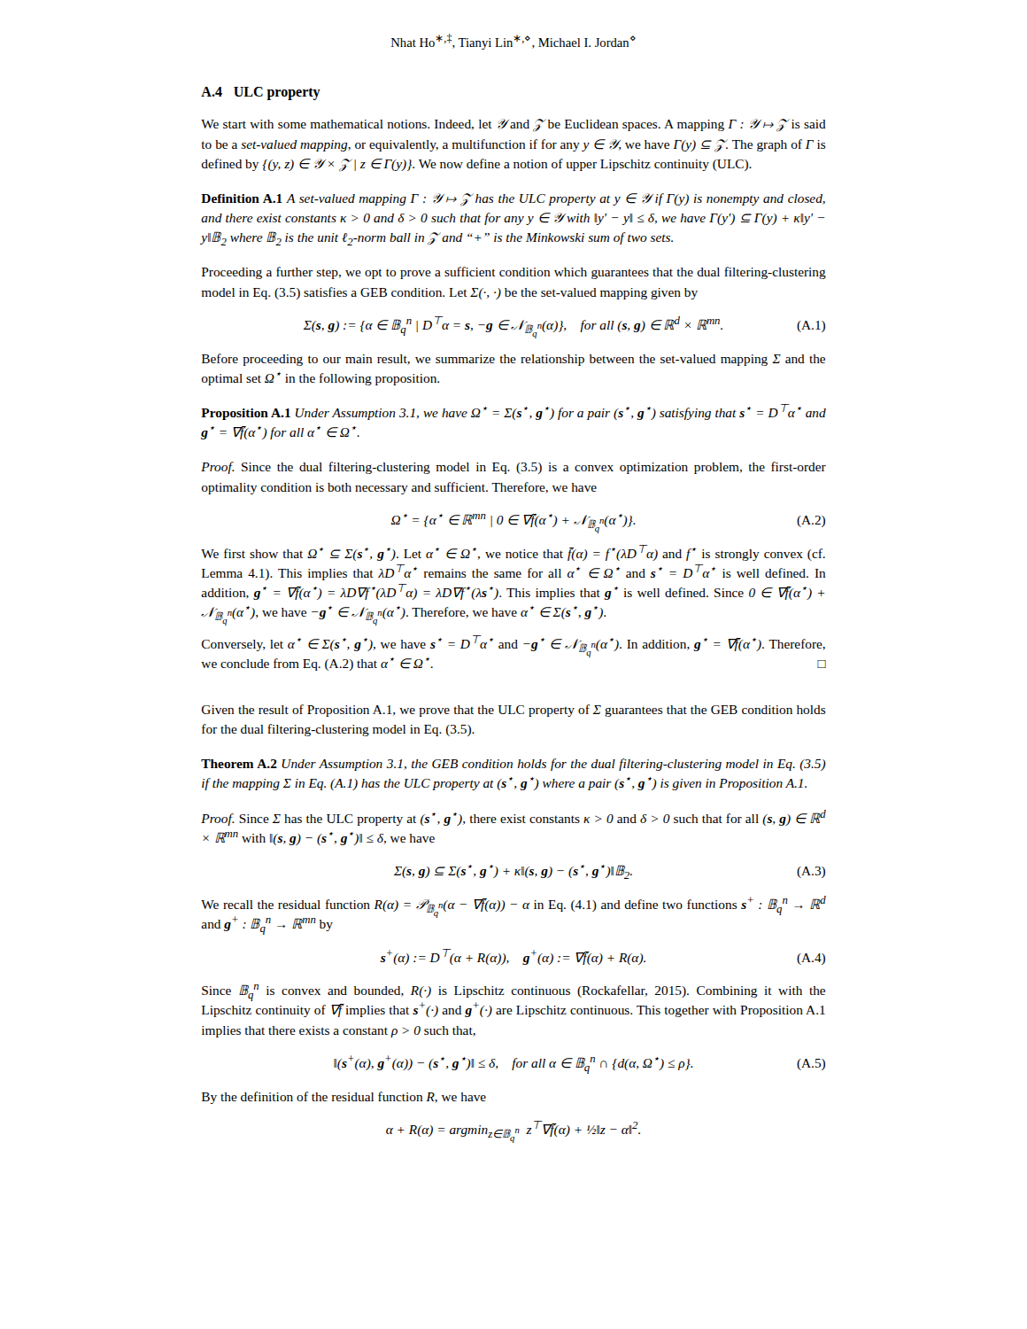Nhat Ho∗,‡, Tianyi Lin∗,⋄, Michael I. Jordan⋄
A.4 ULC property
We start with some mathematical notions. Indeed, let 𝒴 and 𝒵 be Euclidean spaces. A mapping Γ : 𝒴 ↦ 𝒵 is said to be a set-valued mapping, or equivalently, a multifunction if for any y ∈ 𝒴, we have Γ(y) ⊆ 𝒵. The graph of Γ is defined by {(y, z) ∈ 𝒴 × 𝒵 | z ∈ Γ(y)}. We now define a notion of upper Lipschitz continuity (ULC).
Definition A.1 A set-valued mapping Γ : 𝒴 ↦ 𝒵 has the ULC property at y ∈ 𝒴 if Γ(y) is nonempty and closed, and there exist constants κ > 0 and δ > 0 such that for any y ∈ 𝒴 with ‖y′ − y‖ ≤ δ, we have Γ(y′) ⊆ Γ(y) + κ‖y′ − y‖𝔹2 where 𝔹2 is the unit ℓ2-norm ball in 𝒵 and “+” is the Minkowski sum of two sets.
Proceeding a further step, we opt to prove a sufficient condition which guarantees that the dual filtering-clustering model in Eq. (3.5) satisfies a GEB condition. Let Σ(·, ·) be the set-valued mapping given by
Σ(s, g) := {α ∈ 𝔹qn | D⊤α = s, −g ∈ 𝒩𝔹qn(α)}, for all (s, g) ∈ ℝd × ℝmn. (A.1)
Before proceeding to our main result, we summarize the relationship between the set-valued mapping Σ and the optimal set Ω⋆ in the following proposition.
Proposition A.1 Under Assumption 3.1, we have Ω⋆ = Σ(s⋆, g⋆) for a pair (s⋆, g⋆) satisfying that s⋆ = D⊤α⋆ and g⋆ = ∇f̄(α⋆) for all α⋆ ∈ Ω⋆.
Proof. Since the dual filtering-clustering model in Eq. (3.5) is a convex optimization problem, the first-order optimality condition is both necessary and sufficient. Therefore, we have
Ω⋆ = {α⋆ ∈ ℝmn | 0 ∈ ∇f̄(α⋆) + 𝒩𝔹qn(α⋆)}. (A.2)
We first show that Ω⋆ ⊆ Σ(s⋆, g⋆). Let α⋆ ∈ Ω⋆, we notice that f̄(α) = f⋆(λD⊤α) and f⋆ is strongly convex (cf. Lemma 4.1). This implies that λD⊤α⋆ remains the same for all α⋆ ∈ Ω⋆ and s⋆ = D⊤α⋆ is well defined. In addition, g⋆ = ∇f̄(α⋆) = λD∇f⋆(λD⊤α) = λD∇f⋆(λs⋆). This implies that g⋆ is well defined. Since 0 ∈ ∇f̄(α⋆) + 𝒩𝔹qn(α⋆), we have −g⋆ ∈ 𝒩𝔹qn(α⋆). Therefore, we have α⋆ ∈ Σ(s⋆, g⋆).
Conversely, let α⋆ ∈ Σ(s⋆, g⋆), we have s⋆ = D⊤α⋆ and −g⋆ ∈ 𝒩𝔹qn(α⋆). In addition, g⋆ = ∇f̄(α⋆). Therefore, we conclude from Eq. (A.2) that α⋆ ∈ Ω⋆. □
Given the result of Proposition A.1, we prove that the ULC property of Σ guarantees that the GEB condition holds for the dual filtering-clustering model in Eq. (3.5).
Theorem A.2 Under Assumption 3.1, the GEB condition holds for the dual filtering-clustering model in Eq. (3.5) if the mapping Σ in Eq. (A.1) has the ULC property at (s⋆, g⋆) where a pair (s⋆, g⋆) is given in Proposition A.1.
Proof. Since Σ has the ULC property at (s⋆, g⋆), there exist constants κ > 0 and δ > 0 such that for all (s, g) ∈ ℝd × ℝmn with ‖(s, g) − (s⋆, g⋆)‖ ≤ δ, we have
Σ(s, g) ⊆ Σ(s⋆, g⋆) + κ‖(s, g) − (s⋆, g⋆)‖𝔹2. (A.3)
We recall the residual function R(α) = 𝒫𝔹qn(α − ∇f̄(α)) − α in Eq. (4.1) and define two functions s+ : 𝔹qn → ℝd and g+ : 𝔹qn → ℝmn by
s+(α) := D⊤(α + R(α)), g+(α) := ∇f̄(α) + R(α). (A.4)
Since 𝔹qn is convex and bounded, R(·) is Lipschitz continuous (Rockafellar, 2015). Combining it with the Lipschitz continuity of ∇f̄ implies that s+(·) and g+(·) are Lipschitz continuous. This together with Proposition A.1 implies that there exists a constant ρ > 0 such that,
‖(s+(α), g+(α)) − (s⋆, g⋆)‖ ≤ δ, for all α ∈ 𝔹qn ∩ {d(α, Ω⋆) ≤ ρ}. (A.5)
By the definition of the residual function R, we have
α + R(α) = argminz∈𝔹qn z⊤∇f̄(α) + ½‖z − α‖2.